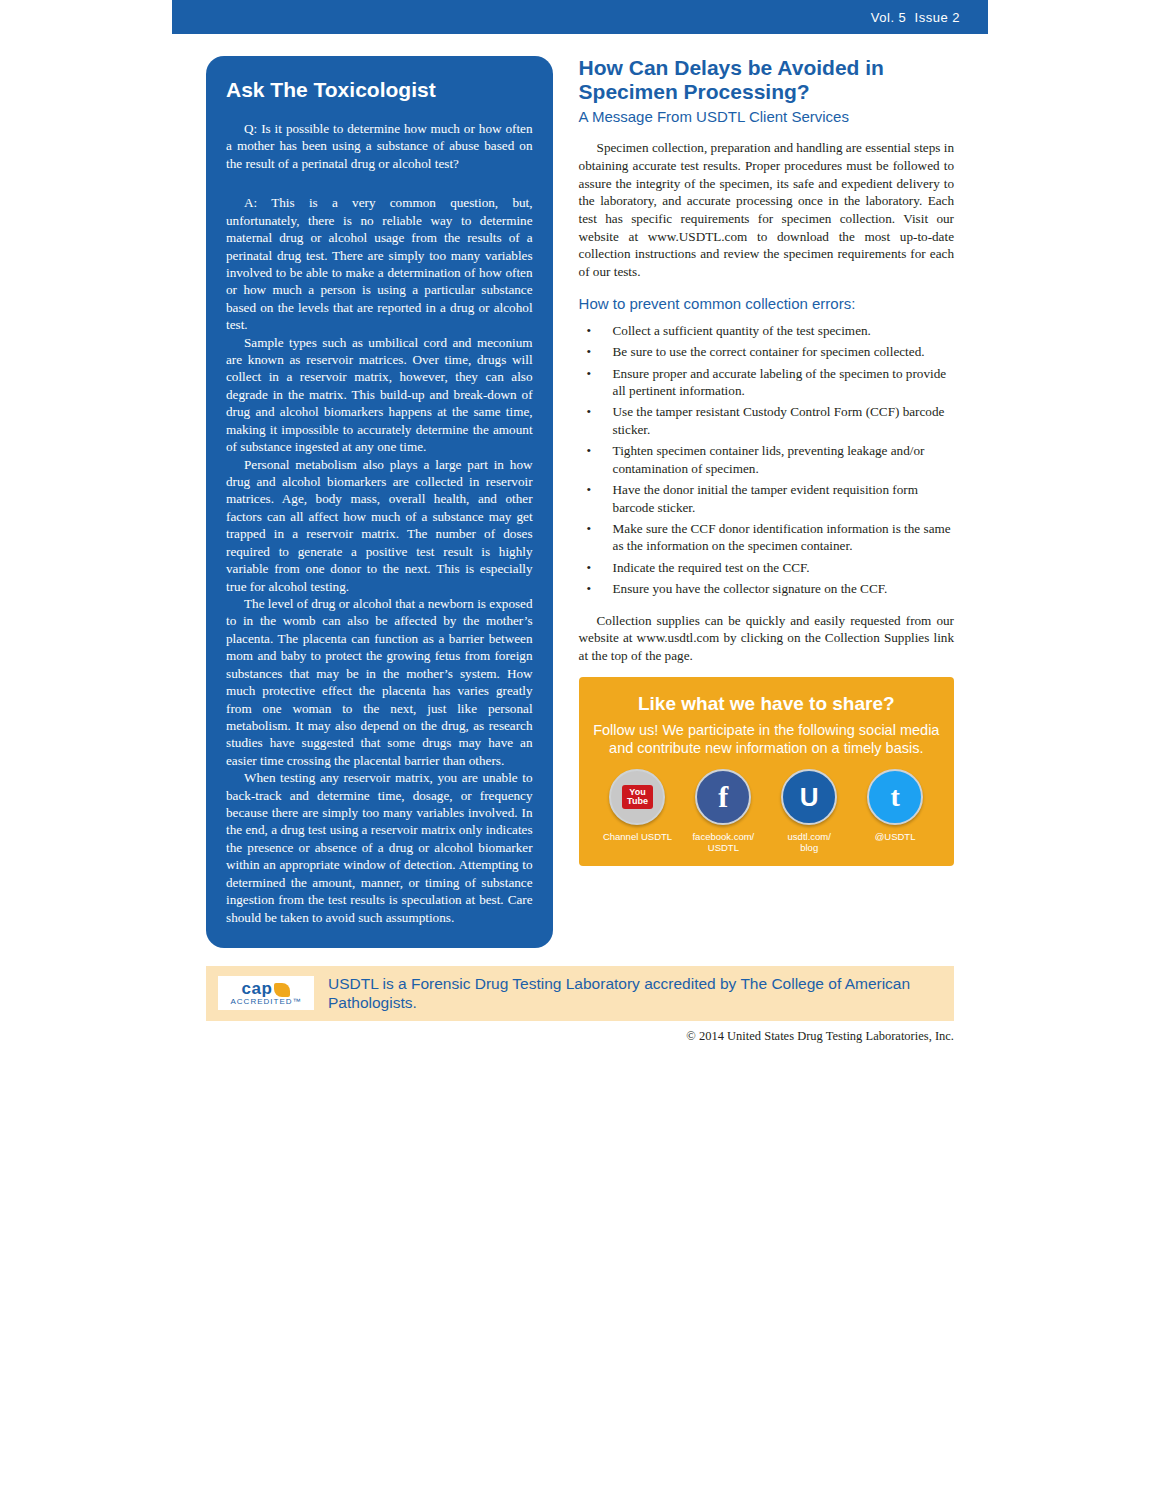Vol. 5 Issue 2
Ask The Toxicologist
Q: Is it possible to determine how much or how often a mother has been using a substance of abuse based on the result of a perinatal drug or alcohol test?
A: This is a very common question, but, unfortunately, there is no reliable way to determine maternal drug or alcohol usage from the results of a perinatal drug test. There are simply too many variables involved to be able to make a determination of how often or how much a person is using a particular substance based on the levels that are reported in a drug or alcohol test.
Sample types such as umbilical cord and meconium are known as reservoir matrices. Over time, drugs will collect in a reservoir matrix, however, they can also degrade in the matrix. This build-up and break-down of drug and alcohol biomarkers happens at the same time, making it impossible to accurately determine the amount of substance ingested at any one time.
Personal metabolism also plays a large part in how drug and alcohol biomarkers are collected in reservoir matrices. Age, body mass, overall health, and other factors can all affect how much of a substance may get trapped in a reservoir matrix. The number of doses required to generate a positive test result is highly variable from one donor to the next. This is especially true for alcohol testing.
The level of drug or alcohol that a newborn is exposed to in the womb can also be affected by the mother’s placenta. The placenta can function as a barrier between mom and baby to protect the growing fetus from foreign substances that may be in the mother’s system. How much protective effect the placenta has varies greatly from one woman to the next, just like personal metabolism. It may also depend on the drug, as research studies have suggested that some drugs may have an easier time crossing the placental barrier than others.
When testing any reservoir matrix, you are unable to back-track and determine time, dosage, or frequency because there are simply too many variables involved. In the end, a drug test using a reservoir matrix only indicates the presence or absence of a drug or alcohol biomarker within an appropriate window of detection. Attempting to determined the amount, manner, or timing of substance ingestion from the test results is speculation at best. Care should be taken to avoid such assumptions.
How Can Delays be Avoided in Specimen Processing?
A Message From USDTL Client Services
Specimen collection, preparation and handling are essential steps in obtaining accurate test results. Proper procedures must be followed to assure the integrity of the specimen, its safe and expedient delivery to the laboratory, and accurate processing once in the laboratory. Each test has specific requirements for specimen collection. Visit our website at www.USDTL.com to download the most up-to-date collection instructions and review the specimen requirements for each of our tests.
How to prevent common collection errors:
Collect a sufficient quantity of the test specimen.
Be sure to use the correct container for specimen collected.
Ensure proper and accurate labeling of the specimen to provide all pertinent information.
Use the tamper resistant Custody Control Form (CCF) barcode sticker.
Tighten specimen container lids, preventing leakage and/or contamination of specimen.
Have the donor initial the tamper evident requisition form barcode sticker.
Make sure the CCF donor identification information is the same as the information on the specimen container.
Indicate the required test on the CCF.
Ensure you have the collector signature on the CCF.
Collection supplies can be quickly and easily requested from our website at www.usdtl.com by clicking on the Collection Supplies link at the top of the page.
Like what we have to share?
Follow us! We participate in the following social media and contribute new information on a timely basis.
You
Tube
Channel USDTL
f
facebook.com/
USDTL
U
usdtl.com/
blog
t
@USDTL
cap
ACCREDITED™
USDTL is a Forensic Drug Testing Laboratory accredited by The College of American Pathologists.
© 2014 United States Drug Testing Laboratories, Inc.